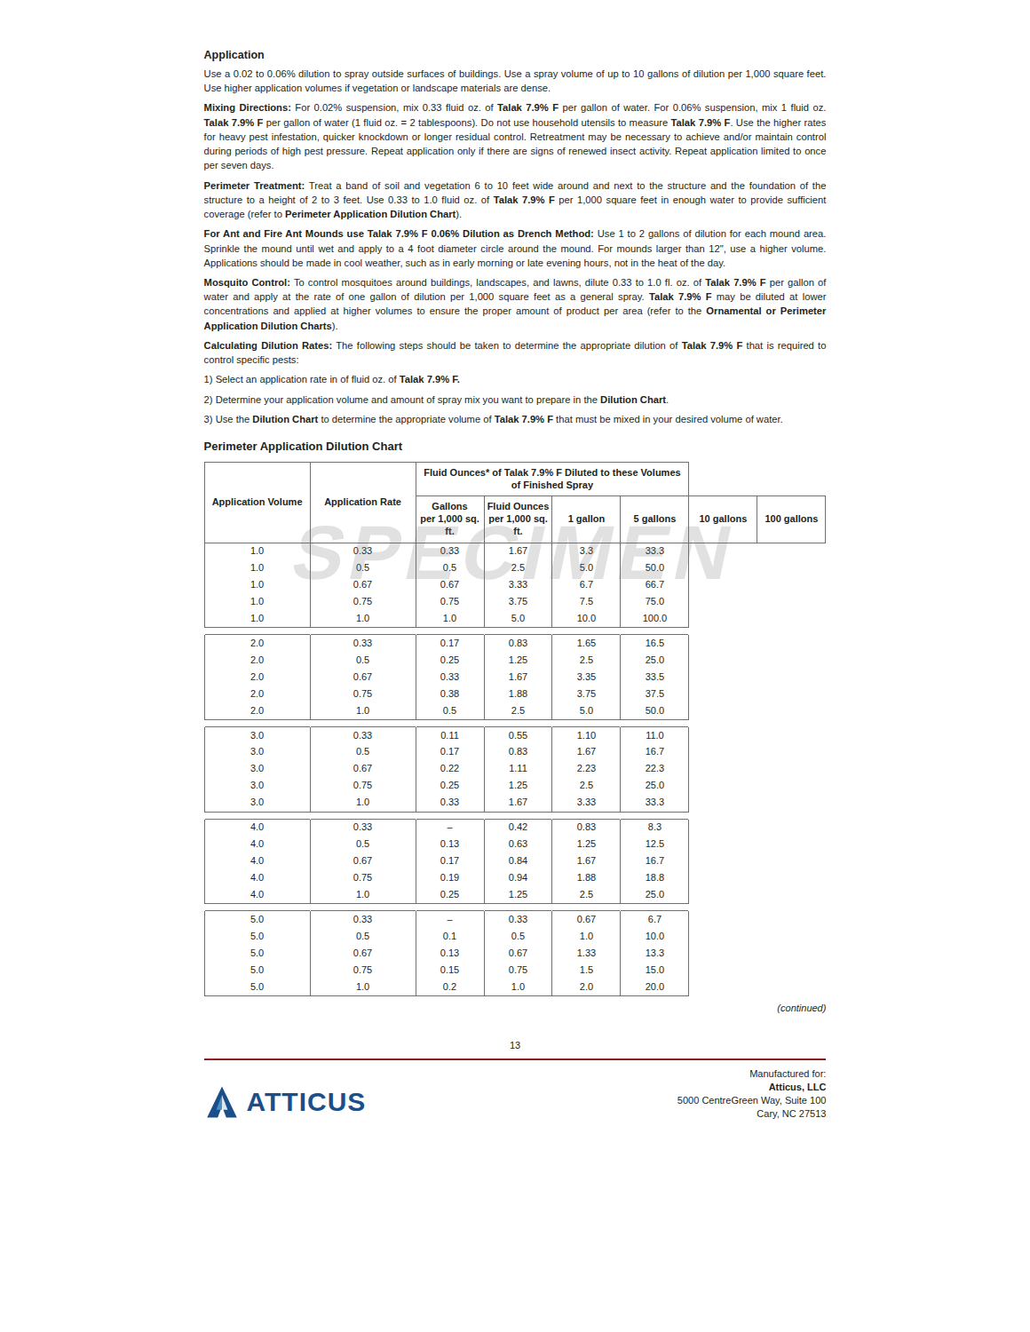Application
Use a 0.02 to 0.06% dilution to spray outside surfaces of buildings. Use a spray volume of up to 10 gallons of dilution per 1,000 square feet. Use higher application volumes if vegetation or landscape materials are dense.
Mixing Directions: For 0.02% suspension, mix 0.33 fluid oz. of Talak 7.9% F per gallon of water. For 0.06% suspension, mix 1 fluid oz. Talak 7.9% F per gallon of water (1 fluid oz. = 2 tablespoons). Do not use household utensils to measure Talak 7.9% F. Use the higher rates for heavy pest infestation, quicker knockdown or longer residual control. Retreatment may be necessary to achieve and/or maintain control during periods of high pest pressure. Repeat application only if there are signs of renewed insect activity. Repeat application limited to once per seven days.
Perimeter Treatment: Treat a band of soil and vegetation 6 to 10 feet wide around and next to the structure and the foundation of the structure to a height of 2 to 3 feet. Use 0.33 to 1.0 fluid oz. of Talak 7.9% F per 1,000 square feet in enough water to provide sufficient coverage (refer to Perimeter Application Dilution Chart).
For Ant and Fire Ant Mounds use Talak 7.9% F 0.06% Dilution as Drench Method: Use 1 to 2 gallons of dilution for each mound area. Sprinkle the mound until wet and apply to a 4 foot diameter circle around the mound. For mounds larger than 12", use a higher volume. Applications should be made in cool weather, such as in early morning or late evening hours, not in the heat of the day.
Mosquito Control: To control mosquitoes around buildings, landscapes, and lawns, dilute 0.33 to 1.0 fl. oz. of Talak 7.9% F per gallon of water and apply at the rate of one gallon of dilution per 1,000 square feet as a general spray. Talak 7.9% F may be diluted at lower concentrations and applied at higher volumes to ensure the proper amount of product per area (refer to the Ornamental or Perimeter Application Dilution Charts).
Calculating Dilution Rates: The following steps should be taken to determine the appropriate dilution of Talak 7.9% F that is required to control specific pests:
1) Select an application rate in of fluid oz. of Talak 7.9% F.
2) Determine your application volume and amount of spray mix you want to prepare in the Dilution Chart.
3) Use the Dilution Chart to determine the appropriate volume of Talak 7.9% F that must be mixed in your desired volume of water.
Perimeter Application Dilution Chart
SPECIMEN
Perimeter Application Dilution Chart
| Application Volume | Application Rate | Fluid Ounces* of Talak 7.9% F Diluted to these Volumes of Finished Spray |
| --- | --- | --- |
| Gallons per 1,000 sq. ft. | Fluid Ounces per 1,000 sq. ft. | 1 gallon | 5 gallons | 10 gallons | 100 gallons |
| 1.0 | 0.33 | 0.33 | 1.67 | 3.3 | 33.3 |
| 1.0 | 0.5 | 0.5 | 2.5 | 5.0 | 50.0 |
| 1.0 | 0.67 | 0.67 | 3.33 | 6.7 | 66.7 |
| 1.0 | 0.75 | 0.75 | 3.75 | 7.5 | 75.0 |
| 1.0 | 1.0 | 1.0 | 5.0 | 10.0 | 100.0 |
| 2.0 | 0.33 | 0.17 | 0.83 | 1.65 | 16.5 |
| 2.0 | 0.5 | 0.25 | 1.25 | 2.5 | 25.0 |
| 2.0 | 0.67 | 0.33 | 1.67 | 3.35 | 33.5 |
| 2.0 | 0.75 | 0.38 | 1.88 | 3.75 | 37.5 |
| 2.0 | 1.0 | 0.5 | 2.5 | 5.0 | 50.0 |
| 3.0 | 0.33 | 0.11 | 0.55 | 1.10 | 11.0 |
| 3.0 | 0.5 | 0.17 | 0.83 | 1.67 | 16.7 |
| 3.0 | 0.67 | 0.22 | 1.11 | 2.23 | 22.3 |
| 3.0 | 0.75 | 0.25 | 1.25 | 2.5 | 25.0 |
| 3.0 | 1.0 | 0.33 | 1.67 | 3.33 | 33.3 |
| 4.0 | 0.33 | – | 0.42 | 0.83 | 8.3 |
| 4.0 | 0.5 | 0.13 | 0.63 | 1.25 | 12.5 |
| 4.0 | 0.67 | 0.17 | 0.84 | 1.67 | 16.7 |
| 4.0 | 0.75 | 0.19 | 0.94 | 1.88 | 18.8 |
| 4.0 | 1.0 | 0.25 | 1.25 | 2.5 | 25.0 |
| 5.0 | 0.33 | – | 0.33 | 0.67 | 6.7 |
| 5.0 | 0.5 | 0.1 | 0.5 | 1.0 | 10.0 |
| 5.0 | 0.67 | 0.13 | 0.67 | 1.33 | 13.3 |
| 5.0 | 0.75 | 0.15 | 0.75 | 1.5 | 15.0 |
| 5.0 | 1.0 | 0.2 | 1.0 | 2.0 | 20.0 |
(continued)
13
ATTICUS
Manufactured for:
Atticus, LLC
5000 CentreGreen Way, Suite 100
Cary, NC 27513